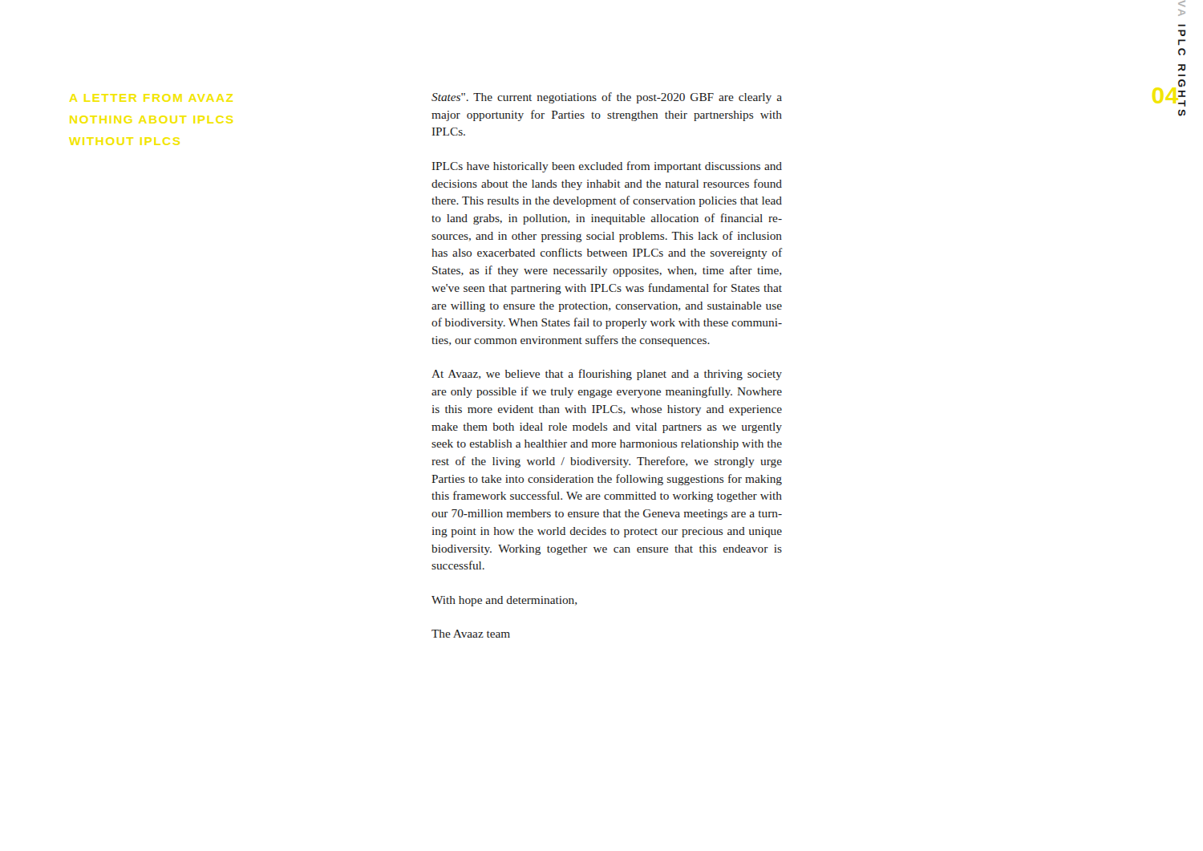A letter from Avaaz
Nothing about IPLCs
without IPLCs
States". The current negotiations of the post-2020 GBF are clearly a major opportunity for Parties to strengthen their partnerships with IPLCs.
IPLCs have historically been excluded from important discussions and decisions about the lands they inhabit and the natural resources found there. This results in the development of conservation policies that lead to land grabs, in pollution, in inequitable allocation of financial resources, and in other pressing social problems. This lack of inclusion has also exacerbated conflicts between IPLCs and the sovereignty of States, as if they were necessarily opposites, when, time after time, we've seen that partnering with IPLCs was fundamental for States that are willing to ensure the protection, conservation, and sustainable use of biodiversity. When States fail to properly work with these communities, our common environment suffers the consequences.
At Avaaz, we believe that a flourishing planet and a thriving society are only possible if we truly engage everyone meaningfully. Nowhere is this more evident than with IPLCs, whose history and experience make them both ideal role models and vital partners as we urgently seek to establish a healthier and more harmonious relationship with the rest of the living world / biodiversity. Therefore, we strongly urge Parties to take into consideration the following suggestions for making this framework successful. We are committed to working together with our 70-million members to ensure that the Geneva meetings are a turning point in how the world decides to protect our precious and unique biodiversity. Working together we can ensure that this endeavor is successful.
With hope and determination,
The Avaaz team
04
Last Call Geneva IPLC Rights